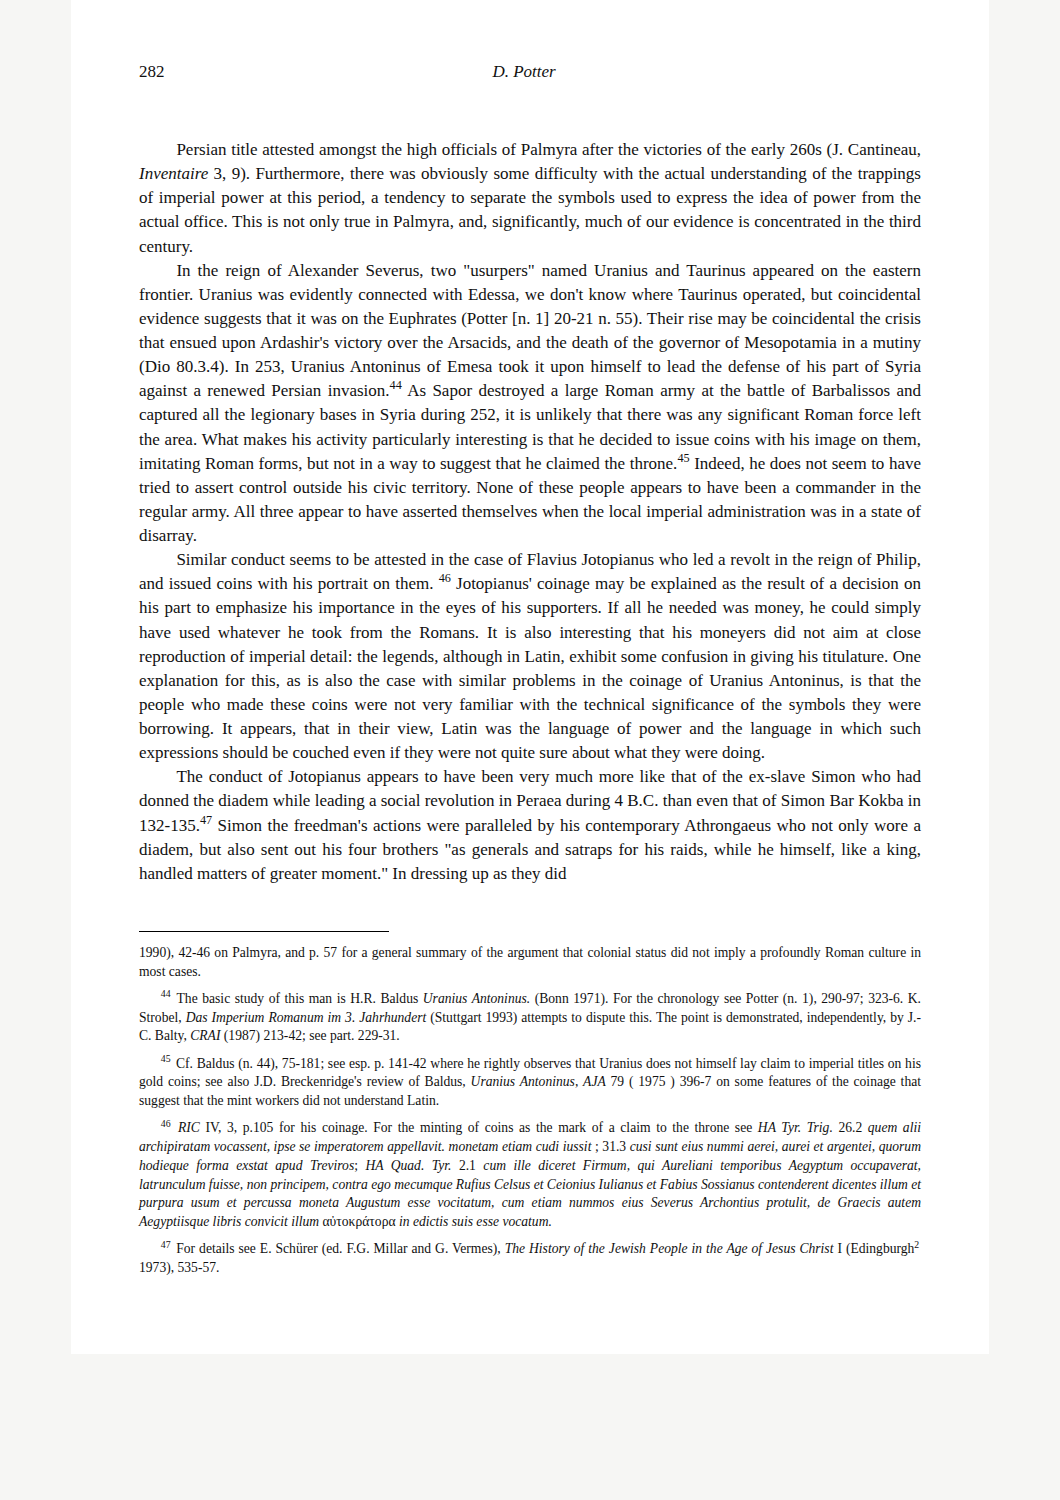282 D. Potter
Persian title attested amongst the high officials of Palmyra after the victories of the early 260s (J. Cantineau, Inventaire 3, 9). Furthermore, there was obviously some difficulty with the actual understanding of the trappings of imperial power at this period, a tendency to separate the symbols used to express the idea of power from the actual office. This is not only true in Palmyra, and, significantly, much of our evidence is concentrated in the third century.
In the reign of Alexander Severus, two "usurpers" named Uranius and Taurinus appeared on the eastern frontier. Uranius was evidently connected with Edessa, we don't know where Taurinus operated, but coincidental evidence suggests that it was on the Euphrates (Potter [n. 1] 20-21 n. 55). Their rise may be coincidental the crisis that ensued upon Ardashir's victory over the Arsacids, and the death of the governor of Mesopotamia in a mutiny (Dio 80.3.4). In 253, Uranius Antoninus of Emesa took it upon himself to lead the defense of his part of Syria against a renewed Persian invasion.44 As Sapor destroyed a large Roman army at the battle of Barbalissos and captured all the legionary bases in Syria during 252, it is unlikely that there was any significant Roman force left the area. What makes his activity particularly interesting is that he decided to issue coins with his image on them, imitating Roman forms, but not in a way to suggest that he claimed the throne.45 Indeed, he does not seem to have tried to assert control outside his civic territory. None of these people appears to have been a commander in the regular army. All three appear to have asserted themselves when the local imperial administration was in a state of disarray.
Similar conduct seems to be attested in the case of Flavius Jotopianus who led a revolt in the reign of Philip, and issued coins with his portrait on them. 46 Jotopianus' coinage may be explained as the result of a decision on his part to emphasize his importance in the eyes of his supporters. If all he needed was money, he could simply have used whatever he took from the Romans. It is also interesting that his moneyers did not aim at close reproduction of imperial detail: the legends, although in Latin, exhibit some confusion in giving his titulature. One explanation for this, as is also the case with similar problems in the coinage of Uranius Antoninus, is that the people who made these coins were not very familiar with the technical significance of the symbols they were borrowing. It appears, that in their view, Latin was the language of power and the language in which such expressions should be couched even if they were not quite sure about what they were doing.
The conduct of Jotopianus appears to have been very much more like that of the ex-slave Simon who had donned the diadem while leading a social revolution in Peraea during 4 B.C. than even that of Simon Bar Kokba in 132-135.47 Simon the freedman's actions were paralleled by his contemporary Athrongaeus who not only wore a diadem, but also sent out his four brothers "as generals and satraps for his raids, while he himself, like a king, handled matters of greater moment." In dressing up as they did
1990), 42-46 on Palmyra, and p. 57 for a general summary of the argument that colonial status did not imply a profoundly Roman culture in most cases.
44 The basic study of this man is H.R. Baldus Uranius Antoninus. (Bonn 1971). For the chronology see Potter (n. 1), 290-97; 323-6. K. Strobel, Das Imperium Romanum im 3. Jahrhundert (Stuttgart 1993) attempts to dispute this. The point is demonstrated, independently, by J.-C. Balty, CRAI (1987) 213-42; see part. 229-31.
45 Cf. Baldus (n. 44), 75-181; see esp. p. 141-42 where he rightly observes that Uranius does not himself lay claim to imperial titles on his gold coins; see also J.D. Breckenridge's review of Baldus, Uranius Antoninus, AJA 79 ( 1975 ) 396-7 on some features of the coinage that suggest that the mint workers did not understand Latin.
46 RIC IV, 3, p.105 for his coinage. For the minting of coins as the mark of a claim to the throne see HA Tyr. Trig. 26.2 quem alii archipiratam vocassent, ipse se imperatorem appellavit. monetam etiam cudi iussit ; 31.3 cusi sunt eius nummi aerei, aurei et argentei, quorum hodieque forma exstat apud Treviros; HA Quad. Tyr. 2.1 cum ille diceret Firmum, qui Aureliani temporibus Aegyptum occupaverat, latrunculum fuisse, non principem, contra ego mecumque Rufius Celsus et Ceionius Iulianus et Fabius Sossianus contenderent dicentes illum et purpura usum et percussa moneta Augustum esse vocitatum, cum etiam nummos eius Severus Archontius protulit, de Graecis autem Aegyptiisque libris convicit illum αὐτοκράτορα in edictis suis esse vocatum.
47 For details see E. Schürer (ed. F.G. Millar and G. Vermes), The History of the Jewish People in the Age of Jesus Christ I (Edingburgh2 1973), 535-57.